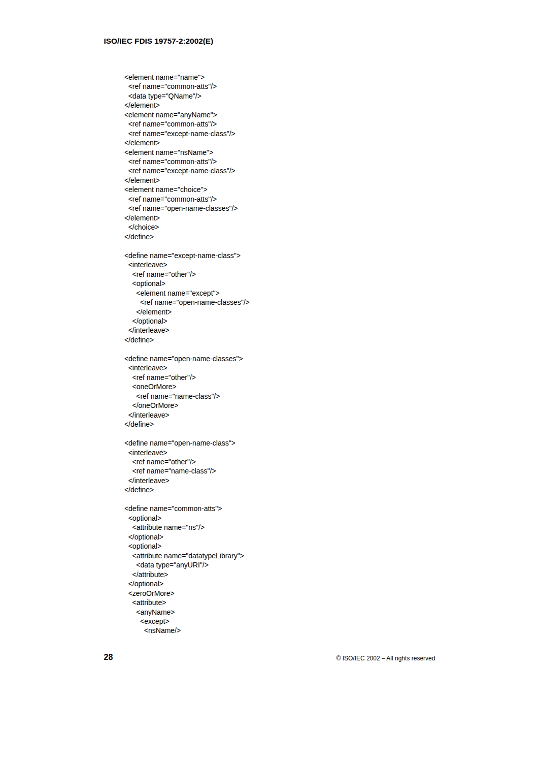ISO/IEC FDIS 19757-2:2002(E)
<element name="name"> <ref name="common-atts"/> <data type="QName"/> </element> <element name="anyName"> <ref name="common-atts"/> <ref name="except-name-class"/> </element> <element name="nsName"> <ref name="common-atts"/> <ref name="except-name-class"/> </element> <element name="choice"> <ref name="common-atts"/> <ref name="open-name-classes"/> </element> </choice> </define> <define name="except-name-class"> <interleave> <ref name="other"/> <optional> <element name="except"> <ref name="open-name-classes"/> </element> </optional> </interleave> </define> <define name="open-name-classes"> <interleave> <ref name="other"/> <oneOrMore> <ref name="name-class"/> </oneOrMore> </interleave> </define> <define name="open-name-class"> <interleave> <ref name="other"/> <ref name="name-class"/> </interleave> </define> <define name="common-atts"> <optional> <attribute name="ns"/> </optional> <optional> <attribute name="datatypeLibrary"> <data type="anyURI"/> </attribute> </optional> <zeroOrMore> <attribute> <anyName> <except> <nsName/>
28
© ISO/IEC 2002 – All rights reserved